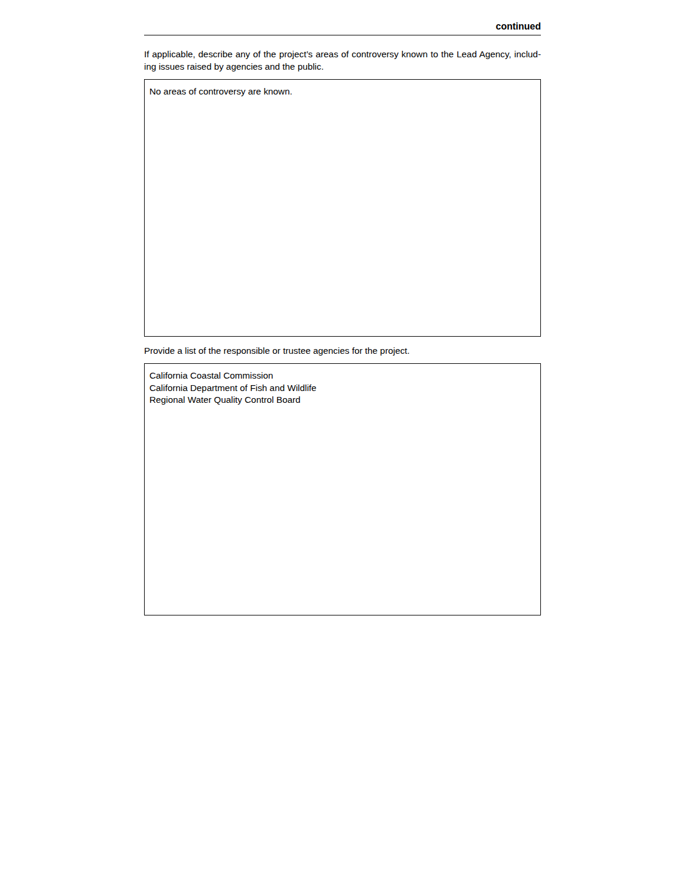continued
If applicable, describe any of the project’s areas of controversy known to the Lead Agency, including issues raised by agencies and the public.
No areas of controversy are known.
Provide a list of the responsible or trustee agencies for the project.
California Coastal Commission
California Department of Fish and Wildlife
Regional Water Quality Control Board